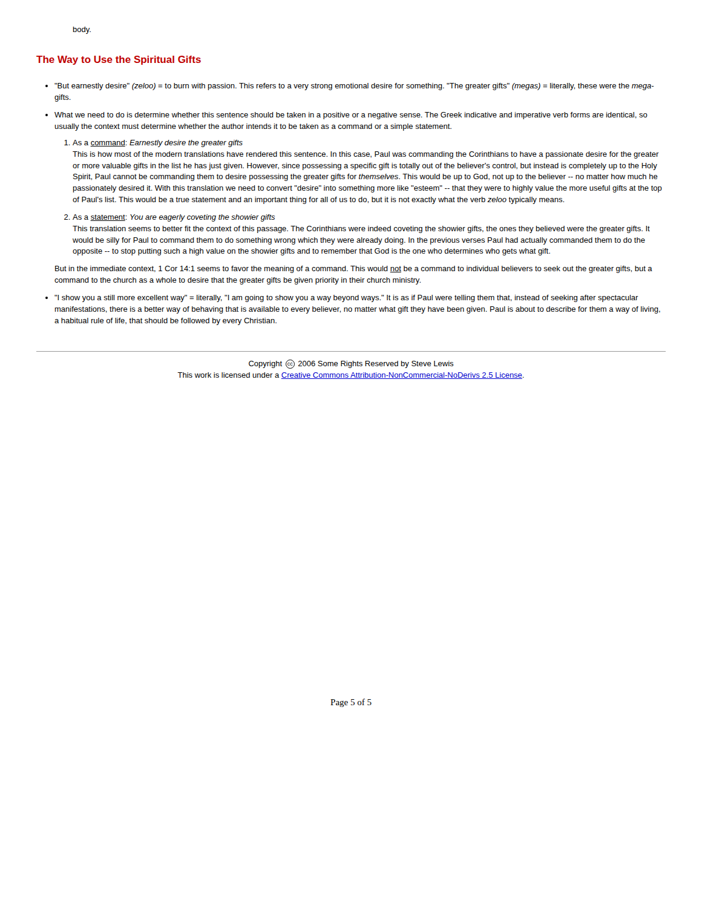body.
The Way to Use the Spiritual Gifts
"But earnestly desire" (zeloo) = to burn with passion. This refers to a very strong emotional desire for something. "The greater gifts" (megas) = literally, these were the mega-gifts.
What we need to do is determine whether this sentence should be taken in a positive or a negative sense. The Greek indicative and imperative verb forms are identical, so usually the context must determine whether the author intends it to be taken as a command or a simple statement.
As a command: Earnestly desire the greater gifts
This is how most of the modern translations have rendered this sentence. In this case, Paul was commanding the Corinthians to have a passionate desire for the greater or more valuable gifts in the list he has just given. However, since possessing a specific gift is totally out of the believer's control, but instead is completely up to the Holy Spirit, Paul cannot be commanding them to desire possessing the greater gifts for themselves. This would be up to God, not up to the believer -- no matter how much he passionately desired it. With this translation we need to convert "desire" into something more like "esteem" -- that they were to highly value the more useful gifts at the top of Paul's list. This would be a true statement and an important thing for all of us to do, but it is not exactly what the verb zeloo typically means.
As a statement: You are eagerly coveting the showier gifts
This translation seems to better fit the context of this passage. The Corinthians were indeed coveting the showier gifts, the ones they believed were the greater gifts. It would be silly for Paul to command them to do something wrong which they were already doing. In the previous verses Paul had actually commanded them to do the opposite -- to stop putting such a high value on the showier gifts and to remember that God is the one who determines who gets what gift.
But in the immediate context, 1 Cor 14:1 seems to favor the meaning of a command. This would not be a command to individual believers to seek out the greater gifts, but a command to the church as a whole to desire that the greater gifts be given priority in their church ministry.
"I show you a still more excellent way" = literally, "I am going to show you a way beyond ways." It is as if Paul were telling them that, instead of seeking after spectacular manifestations, there is a better way of behaving that is available to every believer, no matter what gift they have been given. Paul is about to describe for them a way of living, a habitual rule of life, that should be followed by every Christian.
Copyright cc 2006 Some Rights Reserved by Steve Lewis
This work is licensed under a Creative Commons Attribution-NonCommercial-NoDerivs 2.5 License.
Page 5 of 5